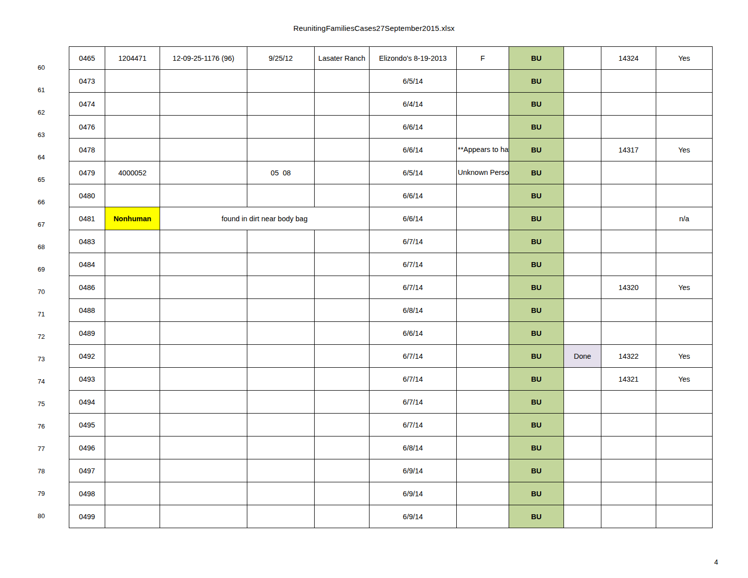ReunitingFamiliesCases27September2015.xlsx
60
61
62
63
64
65
66
67
68
69
70
71
72
73
74
75
76
77
78
79
80
| 0465 | 1204471 | 12-09-25-1176 (96) | 9/25/12 | Lasater Ranch | Elizondo's 8-19-2013 | F | BU | | 14324 | Yes |
| 0473 | | | | | 6/5/14 | | BU | | | |
| 0474 | | | | | 6/4/14 | | BU | | | |
| 0476 | | | | | 6/6/14 | | BU | | | |
| 0478 | | | | | 6/6/14 | **Appears to have 3 skulls in bag | BU | | 14317 | Yes |
| 0479 | 4000052 | | 05 08 | | 6/5/14 | Unknown Person 05 08 400052 | BU | | | |
| 0480 | | | | | 6/6/14 | | BU | | | |
| 0481 | Nonhuman | found in dirt near body bag | 6/6/14 | | BU | | | n/a |
| 0483 | | | | | 6/7/14 | | BU | | | |
| 0484 | | | | | 6/7/14 | | BU | | | |
| 0486 | | | | | 6/7/14 | | BU | | 14320 | Yes |
| 0488 | | | | | 6/8/14 | | BU | | | |
| 0489 | | | | | 6/6/14 | | BU | | | |
| 0492 | | | | | 6/7/14 | | BU | Done | 14322 | Yes |
| 0493 | | | | | 6/7/14 | | BU | | 14321 | Yes |
| 0494 | | | | | 6/7/14 | | BU | | | |
| 0495 | | | | | 6/7/14 | | BU | | | |
| 0496 | | | | | 6/8/14 | | BU | | | |
| 0497 | | | | | 6/9/14 | | BU | | | |
| 0498 | | | | | 6/9/14 | | BU | | | |
| 0499 | | | | | 6/9/14 | | BU | | | |
4